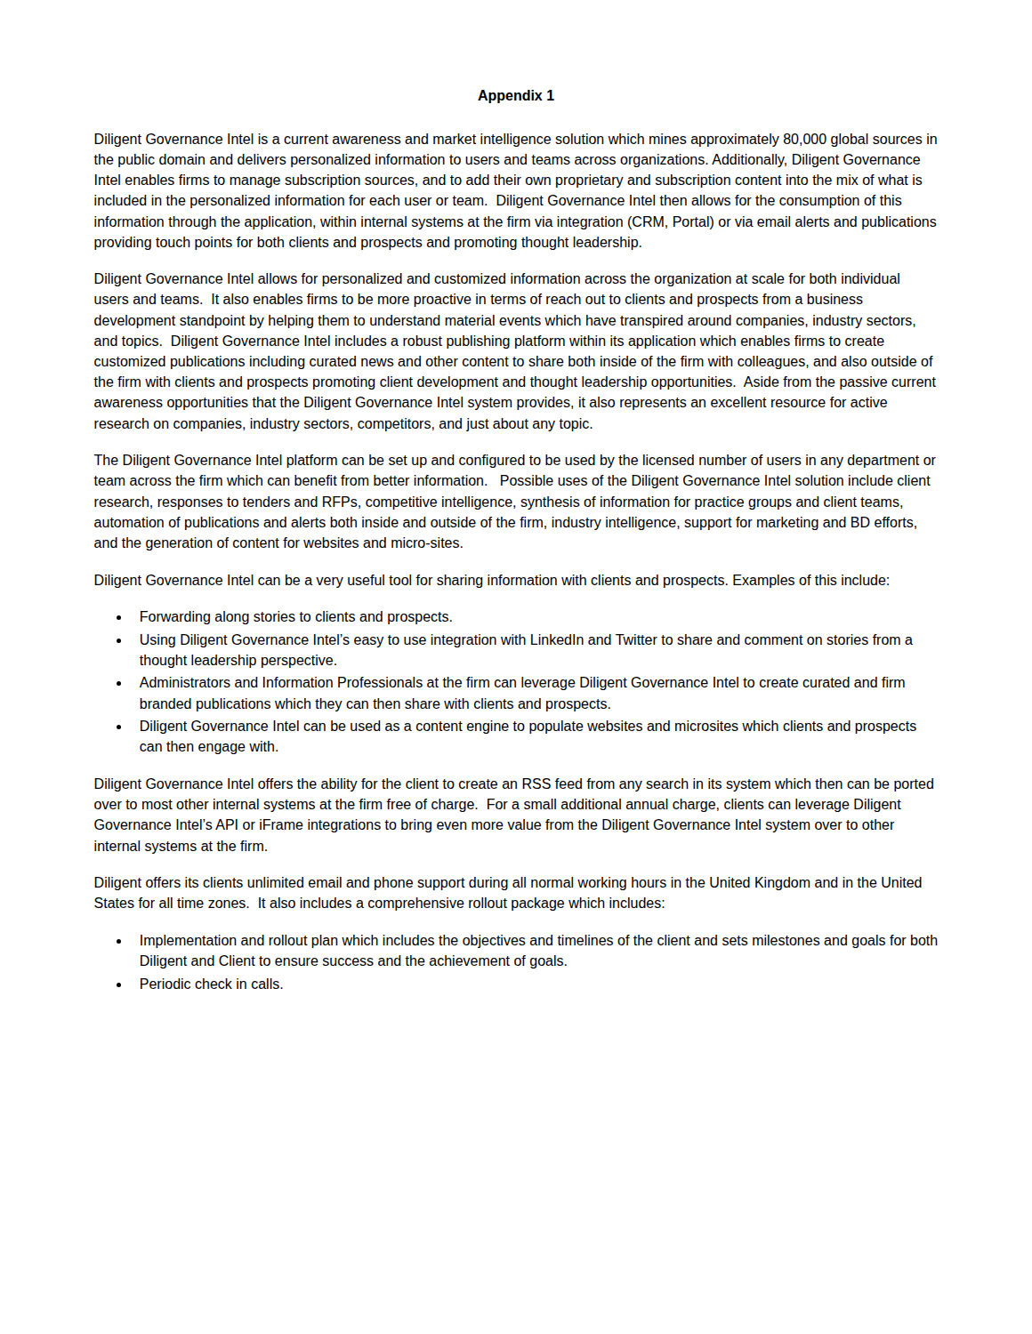Appendix 1
Diligent Governance Intel is a current awareness and market intelligence solution which mines approximately 80,000 global sources in the public domain and delivers personalized information to users and teams across organizations. Additionally, Diligent Governance Intel enables firms to manage subscription sources, and to add their own proprietary and subscription content into the mix of what is included in the personalized information for each user or team. Diligent Governance Intel then allows for the consumption of this information through the application, within internal systems at the firm via integration (CRM, Portal) or via email alerts and publications providing touch points for both clients and prospects and promoting thought leadership.
Diligent Governance Intel allows for personalized and customized information across the organization at scale for both individual users and teams. It also enables firms to be more proactive in terms of reach out to clients and prospects from a business development standpoint by helping them to understand material events which have transpired around companies, industry sectors, and topics. Diligent Governance Intel includes a robust publishing platform within its application which enables firms to create customized publications including curated news and other content to share both inside of the firm with colleagues, and also outside of the firm with clients and prospects promoting client development and thought leadership opportunities. Aside from the passive current awareness opportunities that the Diligent Governance Intel system provides, it also represents an excellent resource for active research on companies, industry sectors, competitors, and just about any topic.
The Diligent Governance Intel platform can be set up and configured to be used by the licensed number of users in any department or team across the firm which can benefit from better information. Possible uses of the Diligent Governance Intel solution include client research, responses to tenders and RFPs, competitive intelligence, synthesis of information for practice groups and client teams, automation of publications and alerts both inside and outside of the firm, industry intelligence, support for marketing and BD efforts, and the generation of content for websites and micro-sites.
Diligent Governance Intel can be a very useful tool for sharing information with clients and prospects. Examples of this include:
Forwarding along stories to clients and prospects.
Using Diligent Governance Intel’s easy to use integration with LinkedIn and Twitter to share and comment on stories from a thought leadership perspective.
Administrators and Information Professionals at the firm can leverage Diligent Governance Intel to create curated and firm branded publications which they can then share with clients and prospects.
Diligent Governance Intel can be used as a content engine to populate websites and microsites which clients and prospects can then engage with.
Diligent Governance Intel offers the ability for the client to create an RSS feed from any search in its system which then can be ported over to most other internal systems at the firm free of charge. For a small additional annual charge, clients can leverage Diligent Governance Intel’s API or iFrame integrations to bring even more value from the Diligent Governance Intel system over to other internal systems at the firm.
Diligent offers its clients unlimited email and phone support during all normal working hours in the United Kingdom and in the United States for all time zones. It also includes a comprehensive rollout package which includes:
Implementation and rollout plan which includes the objectives and timelines of the client and sets milestones and goals for both Diligent and Client to ensure success and the achievement of goals.
Periodic check in calls.